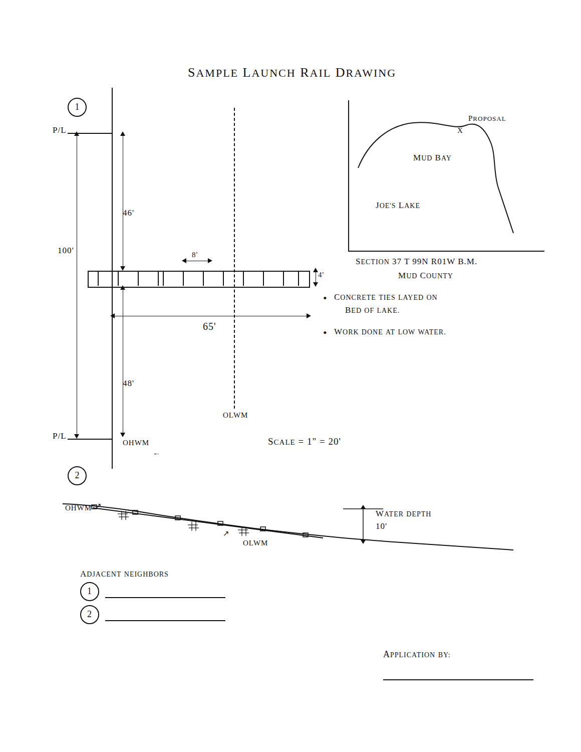SAMPLE LAUNCH RAIL DRAWING
1
P/L
P/L
OLWM
OHWM
←
100'
46'
48'
8'
4'
65'
PROPOSAL
X
MUD BAY
JOE'S LAKE
SECTION 37 T 99N R01W B.M.
MUD COUNTY
CONCRETE TIES LAYED ON
BED OF LAKE.
WORK DONE AT LOW WATER.
SCALE = 1" = 20'
2
OHWM
↗
OLWM
↗
WATER DEPTH
10'
ADJACENT NEIGHBORS
1
2
APPLICATION BY: